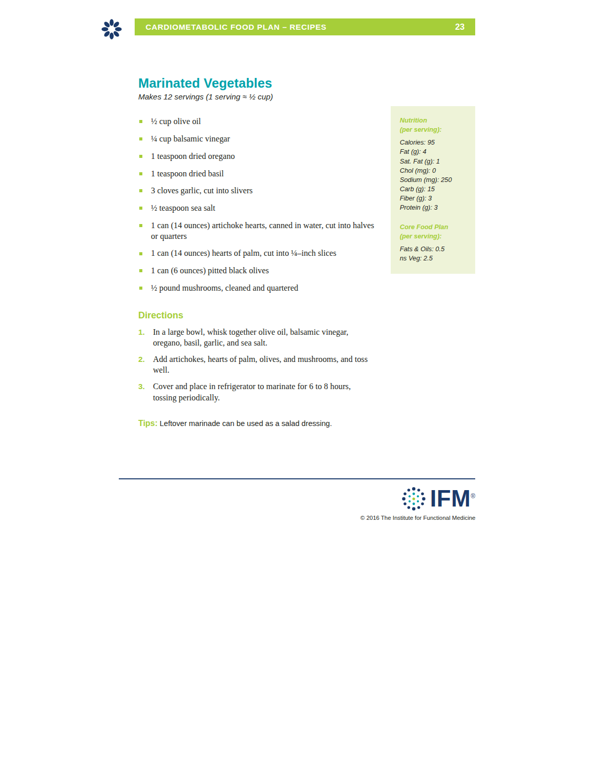Cardiometabolic Food Plan – Recipes 23
Marinated Vegetables
Makes 12 servings (1 serving ≈ ½ cup)
½ cup olive oil
¼ cup balsamic vinegar
1 teaspoon dried oregano
1 teaspoon dried basil
3 cloves garlic, cut into slivers
½ teaspoon sea salt
1 can (14 ounces) artichoke hearts, canned in water, cut into halves or quarters
1 can (14 ounces) hearts of palm, cut into ¼–inch slices
1 can (6 ounces) pitted black olives
½ pound mushrooms, cleaned and quartered
Directions
In a large bowl, whisk together olive oil, balsamic vinegar, oregano, basil, garlic, and sea salt.
Add artichokes, hearts of palm, olives, and mushrooms, and toss well.
Cover and place in refrigerator to marinate for 6 to 8 hours, tossing periodically.
Tips: Leftover marinade can be used as a salad dressing.
Nutrition
(per serving):
Calories: 95
Fat (g): 4
Sat. Fat (g): 1
Chol (mg): 0
Sodium (mg): 250
Carb (g): 15
Fiber (g): 3
Protein (g): 3
Core Food Plan
(per serving):
Fats & Oils: 0.5
ns Veg: 2.5
IFM®
© 2016 The Institute for Functional Medicine